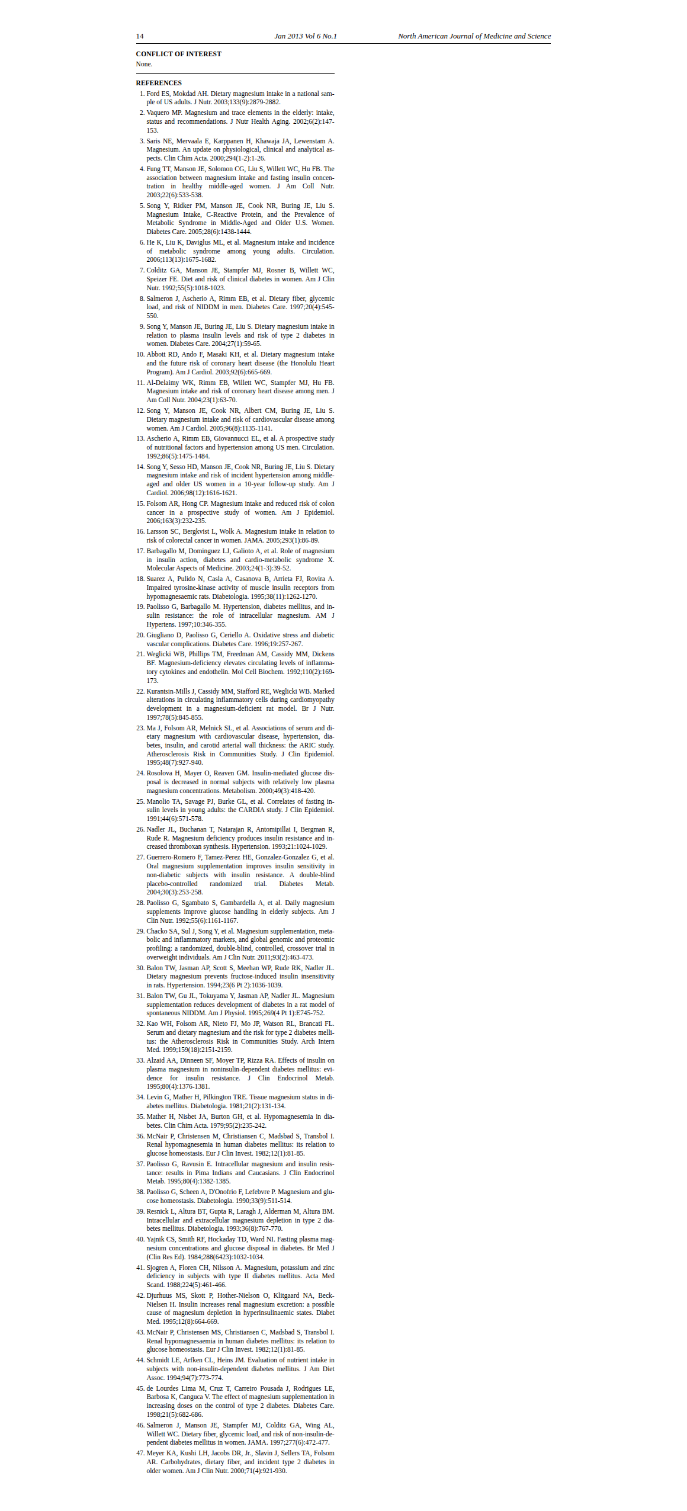14 Jan 2013 Vol 6 No.1 North American Journal of Medicine and Science
Conflict of Interest
None.
References
Ford ES, Mokdad AH. Dietary magnesium intake in a national sample of US adults. J Nutr. 2003;133(9):2879-2882.
Vaquero MP. Magnesium and trace elements in the elderly: intake, status and recommendations. J Nutr Health Aging. 2002;6(2):147-153.
Saris NE, Mervaala E, Karppanen H, Khawaja JA, Lewenstam A. Magnesium. An update on physiological, clinical and analytical aspects. Clin Chim Acta. 2000;294(1-2):1-26.
Fung TT, Manson JE, Solomon CG, Liu S, Willett WC, Hu FB. The association between magnesium intake and fasting insulin concentration in healthy middle-aged women. J Am Coll Nutr. 2003;22(6):533-538.
Song Y, Ridker PM, Manson JE, Cook NR, Buring JE, Liu S. Magnesium Intake, C-Reactive Protein, and the Prevalence of Metabolic Syndrome in Middle-Aged and Older U.S. Women. Diabetes Care. 2005;28(6):1438-1444.
He K, Liu K, Daviglus ML, et al. Magnesium intake and incidence of metabolic syndrome among young adults. Circulation. 2006;113(13):1675-1682.
Colditz GA, Manson JE, Stampfer MJ, Rosner B, Willett WC, Speizer FE. Diet and risk of clinical diabetes in women. Am J Clin Nutr. 1992;55(5):1018-1023.
Salmeron J, Ascherio A, Rimm EB, et al. Dietary fiber, glycemic load, and risk of NIDDM in men. Diabetes Care. 1997;20(4):545-550.
Song Y, Manson JE, Buring JE, Liu S. Dietary magnesium intake in relation to plasma insulin levels and risk of type 2 diabetes in women. Diabetes Care. 2004;27(1):59-65.
Abbott RD, Ando F, Masaki KH, et al. Dietary magnesium intake and the future risk of coronary heart disease (the Honolulu Heart Program). Am J Cardiol. 2003;92(6):665-669.
Al-Delaimy WK, Rimm EB, Willett WC, Stampfer MJ, Hu FB. Magnesium intake and risk of coronary heart disease among men. J Am Coll Nutr. 2004;23(1):63-70.
Song Y, Manson JE, Cook NR, Albert CM, Buring JE, Liu S. Dietary magnesium intake and risk of cardiovascular disease among women. Am J Cardiol. 2005;96(8):1135-1141.
Ascherio A, Rimm EB, Giovannucci EL, et al. A prospective study of nutritional factors and hypertension among US men. Circulation. 1992;86(5):1475-1484.
Song Y, Sesso HD, Manson JE, Cook NR, Buring JE, Liu S. Dietary magnesium intake and risk of incident hypertension among middle-aged and older US women in a 10-year follow-up study. Am J Cardiol. 2006;98(12):1616-1621.
Folsom AR, Hong CP. Magnesium intake and reduced risk of colon cancer in a prospective study of women. Am J Epidemiol. 2006;163(3):232-235.
Larsson SC, Bergkvist L, Wolk A. Magnesium intake in relation to risk of colorectal cancer in women. JAMA. 2005;293(1):86-89.
Barbagallo M, Dominguez LJ, Galioto A, et al. Role of magnesium in insulin action, diabetes and cardio-metabolic syndrome X. Molecular Aspects of Medicine. 2003;24(1-3):39-52.
Suarez A, Pulido N, Casla A, Casanova B, Arrieta FJ, Rovira A. Impaired tyrosine-kinase activity of muscle insulin receptors from hypomagnesaemic rats. Diabetologia. 1995;38(11):1262-1270.
Paolisso G, Barbagallo M. Hypertension, diabetes mellitus, and insulin resistance: the role of intracellular magnesium. AM J Hypertens. 1997;10:346-355.
Giugliano D, Paolisso G, Ceriello A. Oxidative stress and diabetic vascular complications. Diabetes Care. 1996;19:257-267.
Weglicki WB, Phillips TM, Freedman AM, Cassidy MM, Dickens BF. Magnesium-deficiency elevates circulating levels of inflammatory cytokines and endothelin. Mol Cell Biochem. 1992;110(2):169-173.
Kurantsin-Mills J, Cassidy MM, Stafford RE, Weglicki WB. Marked alterations in circulating inflammatory cells during cardiomyopathy development in a magnesium-deficient rat model. Br J Nutr. 1997;78(5):845-855.
Ma J, Folsom AR, Melnick SL, et al. Associations of serum and dietary magnesium with cardiovascular disease, hypertension, diabetes, insulin, and carotid arterial wall thickness: the ARIC study. Atherosclerosis Risk in Communities Study. J Clin Epidemiol. 1995;48(7):927-940.
Rosolova H, Mayer O, Reaven GM. Insulin-mediated glucose disposal is decreased in normal subjects with relatively low plasma magnesium concentrations. Metabolism. 2000;49(3):418-420.
Manolio TA, Savage PJ, Burke GL, et al. Correlates of fasting insulin levels in young adults: the CARDIA study. J Clin Epidemiol. 1991;44(6):571-578.
Nadler JL, Buchanan T, Natarajan R, Antomipillai I, Bergman R, Rude R. Magnesium deficiency produces insulin resistance and increased thromboxan synthesis. Hypertension. 1993;21:1024-1029.
Guerrero-Romero F, Tamez-Perez HE, Gonzalez-Gonzalez G, et al. Oral magnesium supplementation improves insulin sensitivity in non-diabetic subjects with insulin resistance. A double-blind placebo-controlled randomized trial. Diabetes Metab. 2004;30(3):253-258.
Paolisso G, Sgambato S, Gambardella A, et al. Daily magnesium supplements improve glucose handling in elderly subjects. Am J Clin Nutr. 1992;55(6):1161-1167.
Chacko SA, Sul J, Song Y, et al. Magnesium supplementation, metabolic and inflammatory markers, and global genomic and proteomic profiling: a randomized, double-blind, controlled, crossover trial in overweight individuals. Am J Clin Nutr. 2011;93(2):463-473.
Balon TW, Jasman AP, Scott S, Meehan WP, Rude RK, Nadler JL. Dietary magnesium prevents fructose-induced insulin insensitivity in rats. Hypertension. 1994;23(6 Pt 2):1036-1039.
Balon TW, Gu JL, Tokuyama Y, Jasman AP, Nadler JL. Magnesium supplementation reduces development of diabetes in a rat model of spontaneous NIDDM. Am J Physiol. 1995;269(4 Pt 1):E745-752.
Kao WH, Folsom AR, Nieto FJ, Mo JP, Watson RL, Brancati FL. Serum and dietary magnesium and the risk for type 2 diabetes mellitus: the Atherosclerosis Risk in Communities Study. Arch Intern Med. 1999;159(18):2151-2159.
Alzaid AA, Dinneen SF, Moyer TP, Rizza RA. Effects of insulin on plasma magnesium in noninsulin-dependent diabetes mellitus: evidence for insulin resistance. J Clin Endocrinol Metab. 1995;80(4):1376-1381.
Levin G, Mather H, Pilkington TRE. Tissue magnesium status in diabetes mellitus. Diabetologia. 1981;21(2):131-134.
Mather H, Nisbet JA, Burton GH, et al. Hypomagnesemia in diabetes. Clin Chim Acta. 1979;95(2):235-242.
McNair P, Christensen M, Christiansen C, Madsbad S, Transbol I. Renal hypomagnesemia in human diabetes mellitus: its relation to glucose homeostasis. Eur J Clin Invest. 1982;12(1):81-85.
Paolisso G, Ravusin E. Intracellular magnesium and insulin resistance: results in Pima Indians and Caucasians. J Clin Endocrinol Metab. 1995;80(4):1382-1385.
Paolisso G, Scheen A, D'Onofrio F, Lefebvre P. Magnesium and glucose homeostasis. Diabetologia. 1990;33(9):511-514.
Resnick L, Altura BT, Gupta R, Laragh J, Alderman M, Altura BM. Intracellular and extracellular magnesium depletion in type 2 diabetes mellitus. Diabetologia. 1993;36(8):767-770.
Yajnik CS, Smith RF, Hockaday TD, Ward NI. Fasting plasma magnesium concentrations and glucose disposal in diabetes. Br Med J (Clin Res Ed). 1984;288(6423):1032-1034.
Sjogren A, Floren CH, Nilsson A. Magnesium, potassium and zinc deficiency in subjects with type II diabetes mellitus. Acta Med Scand. 1988;224(5):461-466.
Djurhuus MS, Skott P, Hother-Nielson O, Klitgaard NA, Beck-Nielsen H. Insulin increases renal magnesium excretion: a possible cause of magnesium depletion in hyperinsulinaemic states. Diabet Med. 1995;12(8):664-669.
McNair P, Christensen MS, Christiansen C, Madsbad S, Transbol I. Renal hypomagnesaemia in human diabetes mellitus: its relation to glucose homeostasis. Eur J Clin Invest. 1982;12(1):81-85.
Schmidt LE, Arfken CL, Heins JM. Evaluation of nutrient intake in subjects with non-insulin-dependent diabetes mellitus. J Am Diet Assoc. 1994;94(7):773-774.
de Lourdes Lima M, Cruz T, Carreiro Pousada J, Rodrigues LE, Barbosa K, Canguca V. The effect of magnesium supplementation in increasing doses on the control of type 2 diabetes. Diabetes Care. 1998;21(5):682-686.
Salmeron J, Manson JE, Stampfer MJ, Colditz GA, Wing AL, Willett WC. Dietary fiber, glycemic load, and risk of non-insulin-dependent diabetes mellitus in women. JAMA. 1997;277(6):472-477.
Meyer KA, Kushi LH, Jacobs DR, Jr., Slavin J, Sellers TA, Folsom AR. Carbohydrates, dietary fiber, and incident type 2 diabetes in older women. Am J Clin Nutr. 2000;71(4):921-930.